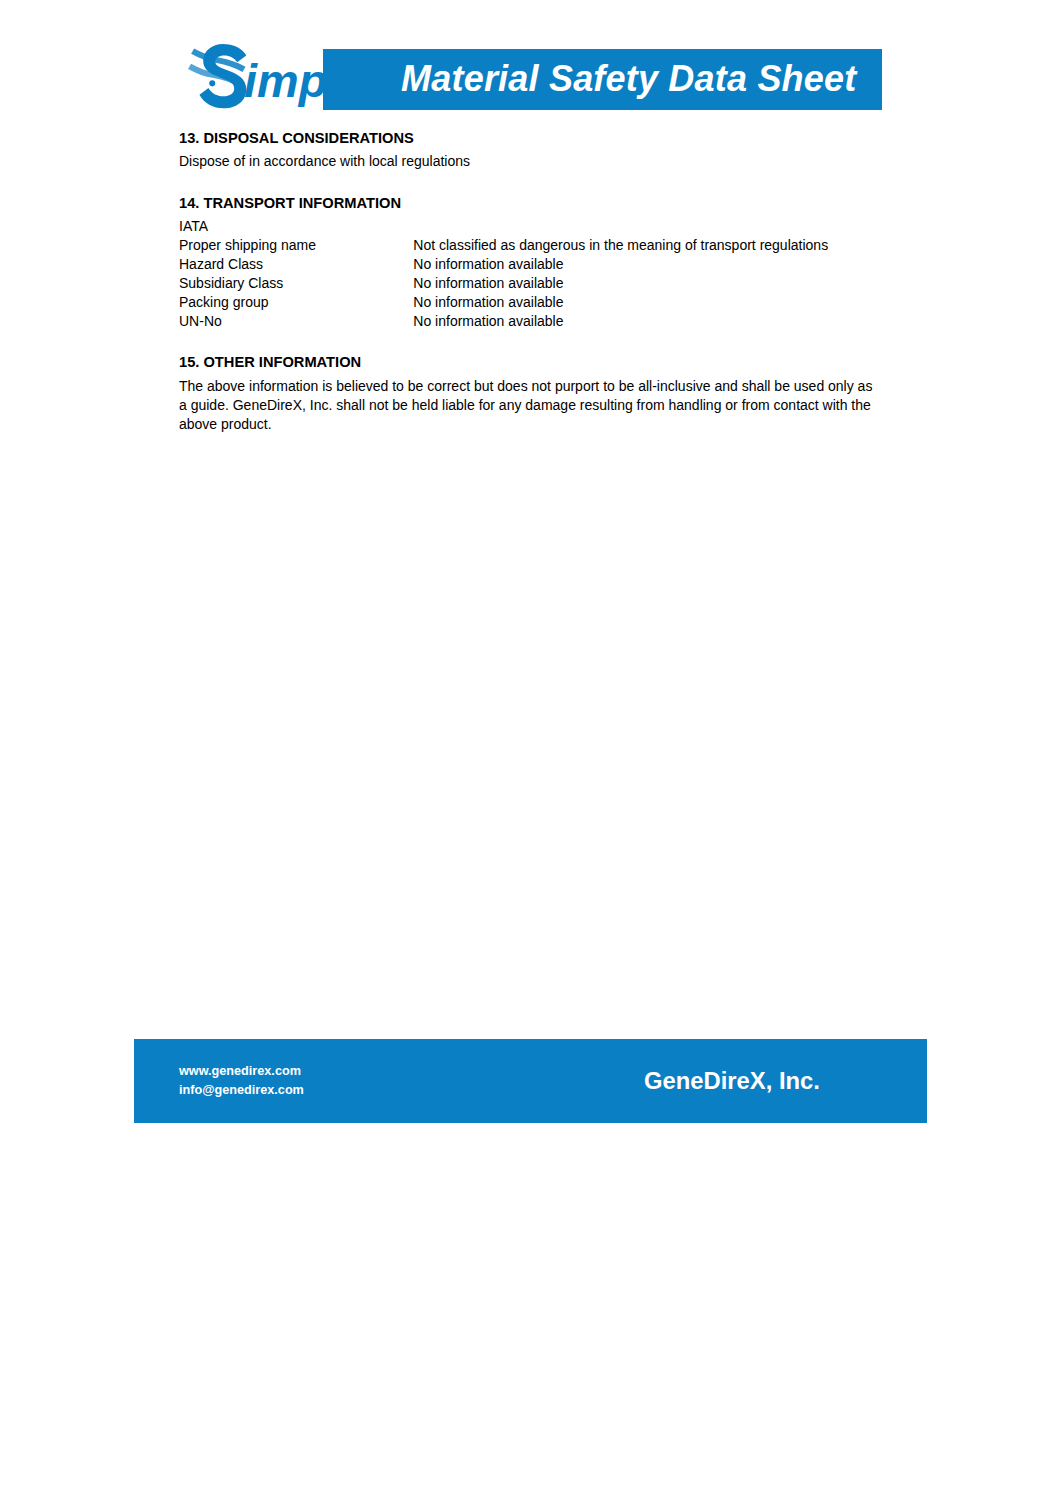imply ®
Material Safety Data Sheet
13. DISPOSAL CONSIDERATIONS
Dispose of in accordance with local regulations
14. TRANSPORT INFORMATION
IATA
| Proper shipping name | Not classified as dangerous in the meaning of transport regulations |
| Hazard Class | No information available |
| Subsidiary Class | No information available |
| Packing group | No information available |
| UN-No | No information available |
15. OTHER INFORMATION
The above information is believed to be correct but does not purport to be all-inclusive and shall be used only as a guide. GeneDireX, Inc. shall not be held liable for any damage resulting from handling or from contact with the above product.
www.genedirex.com
info@genedirex.com
GeneDireX, Inc.